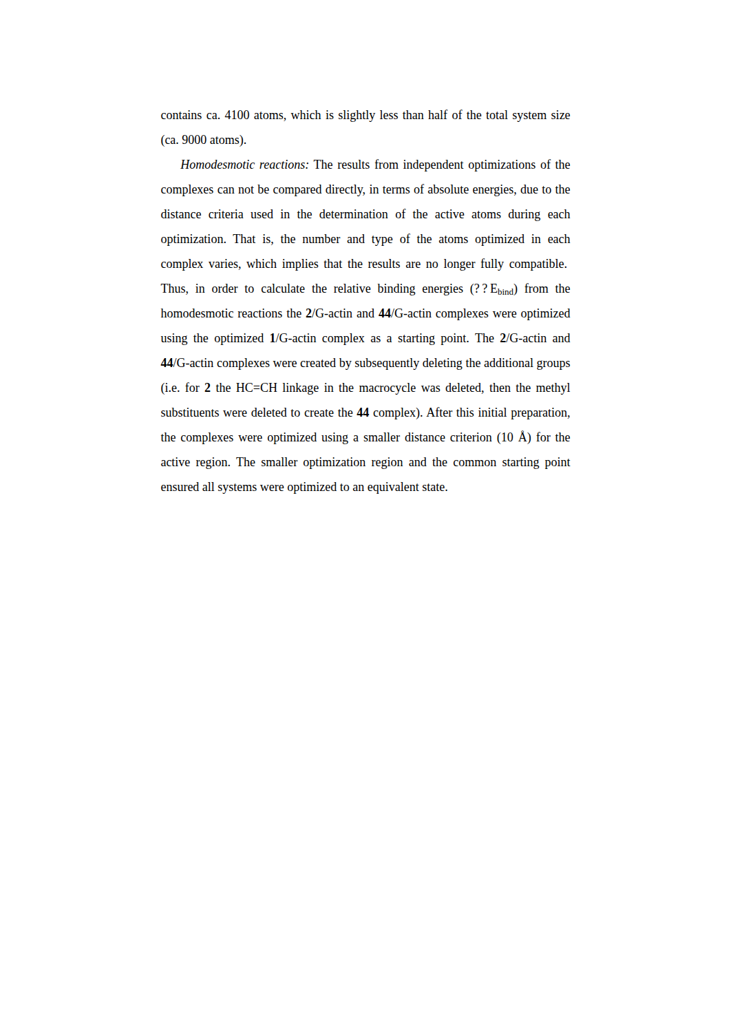contains ca. 4100 atoms, which is slightly less than half of the total system size (ca. 9000 atoms).
Homodesmotic reactions: The results from independent optimizations of the complexes can not be compared directly, in terms of absolute energies, due to the distance criteria used in the determination of the active atoms during each optimization. That is, the number and type of the atoms optimized in each complex varies, which implies that the results are no longer fully compatible. Thus, in order to calculate the relative binding energies (? ? Ebind) from the homodesmotic reactions the 2/G-actin and 44/G-actin complexes were optimized using the optimized 1/G-actin complex as a starting point. The 2/G-actin and 44/G-actin complexes were created by subsequently deleting the additional groups (i.e. for 2 the HC=CH linkage in the macrocycle was deleted, then the methyl substituents were deleted to create the 44 complex). After this initial preparation, the complexes were optimized using a smaller distance criterion (10 Å) for the active region. The smaller optimization region and the common starting point ensured all systems were optimized to an equivalent state.